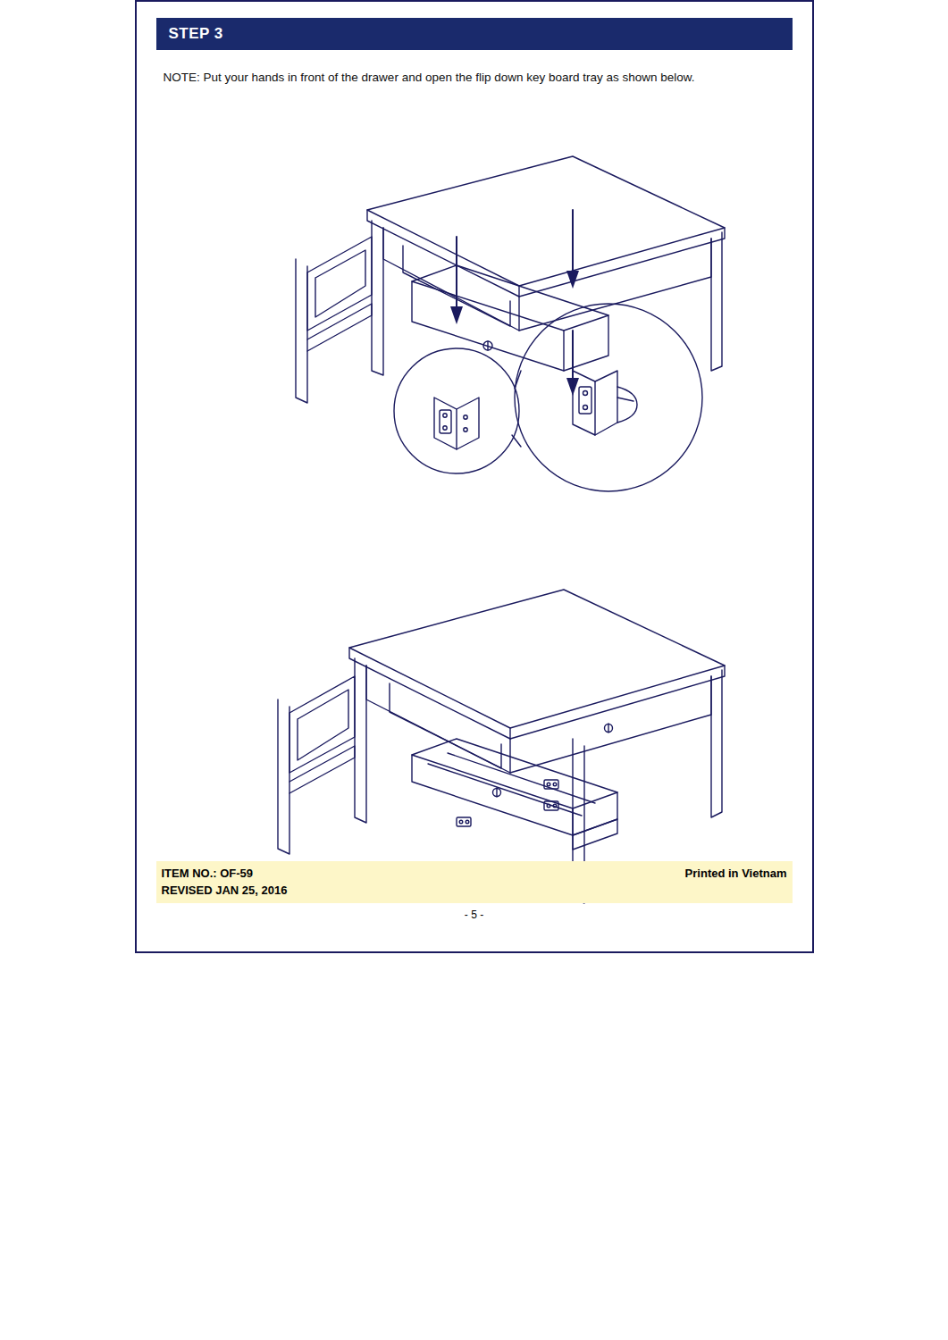STEP 3
NOTE: Put your hands in front of the drawer and open the flip down key board tray as shown below.
ITEM NO.: OF-59
REVISED JAN 25, 2016
Printed in Vietnam
- 5 -